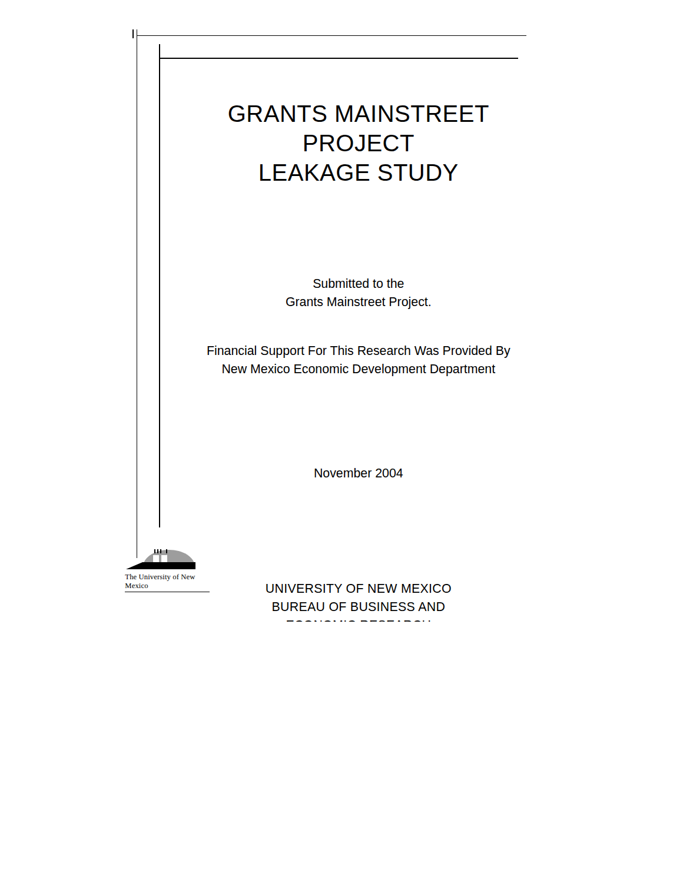GRANTS MAINSTREET PROJECTLEAKAGE STUDY
Submitted to the
Grants Mainstreet Project.
Financial Support For This Research Was Provided By
New Mexico Economic Development Department
November 2004
UNIVERSITY OF NEW MEXICO
BUREAU OF BUSINESS AND
ECONOMIC RESEARCH
The University of New Mexico